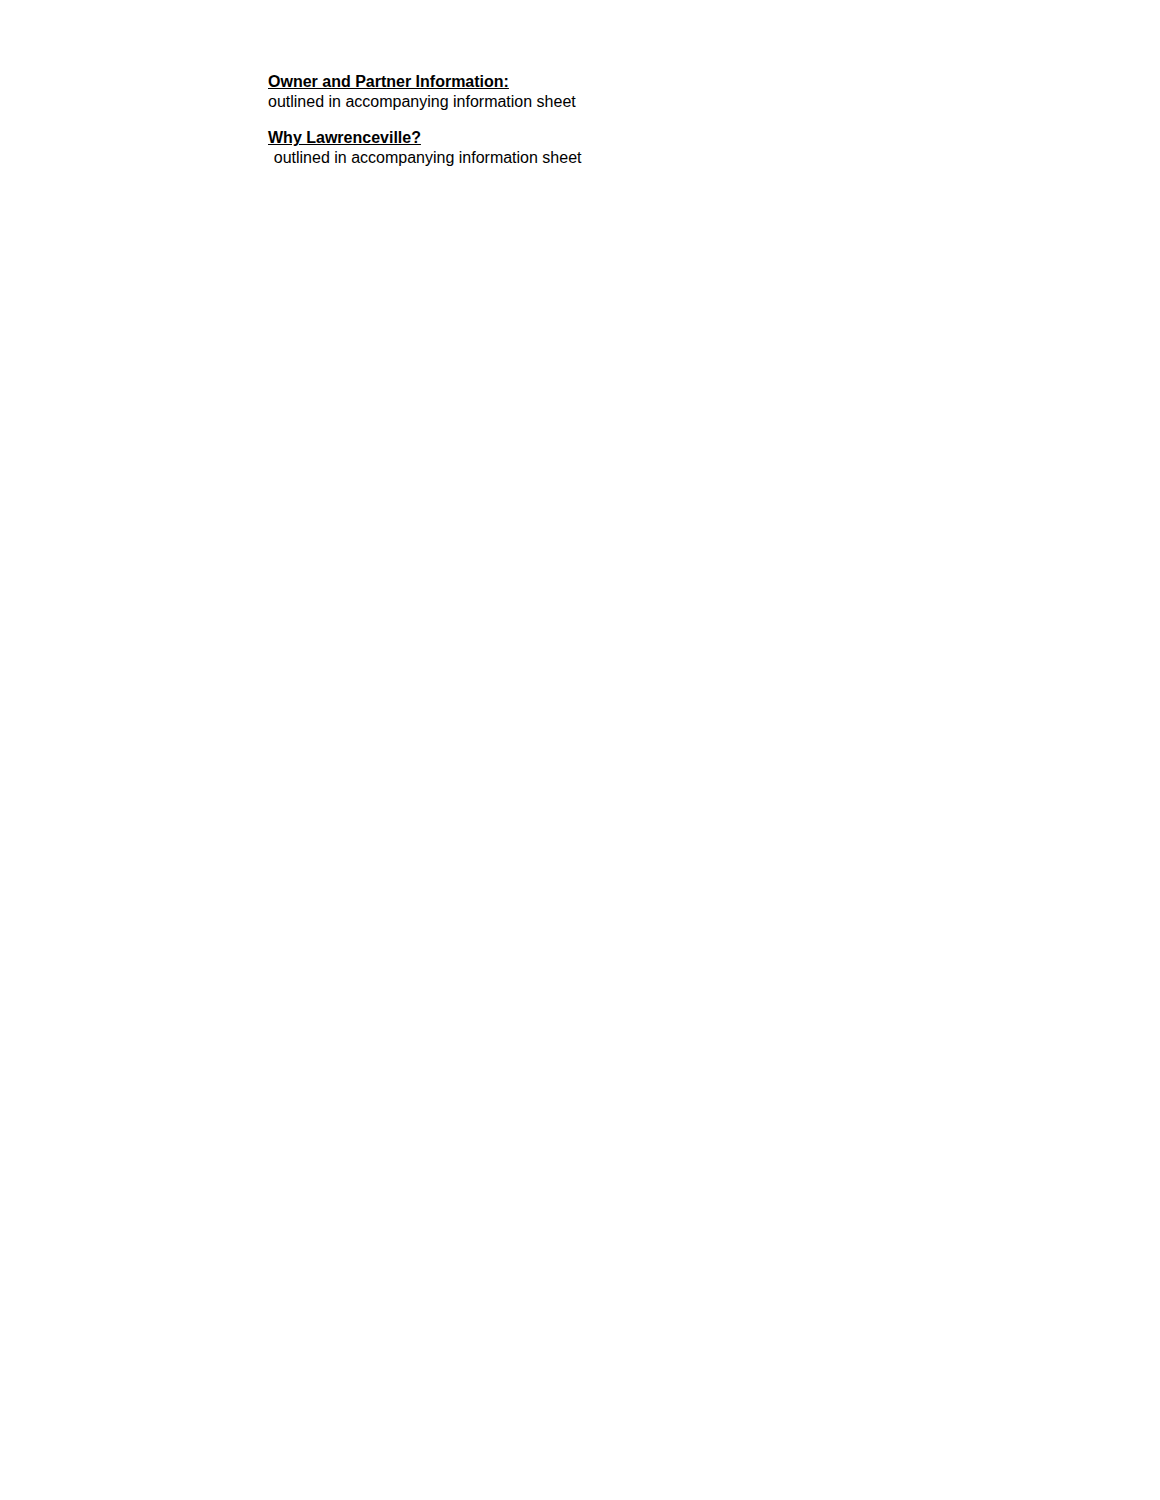Owner and Partner Information:
outlined in accompanying information sheet
Why Lawrenceville?
outlined in accompanying information sheet